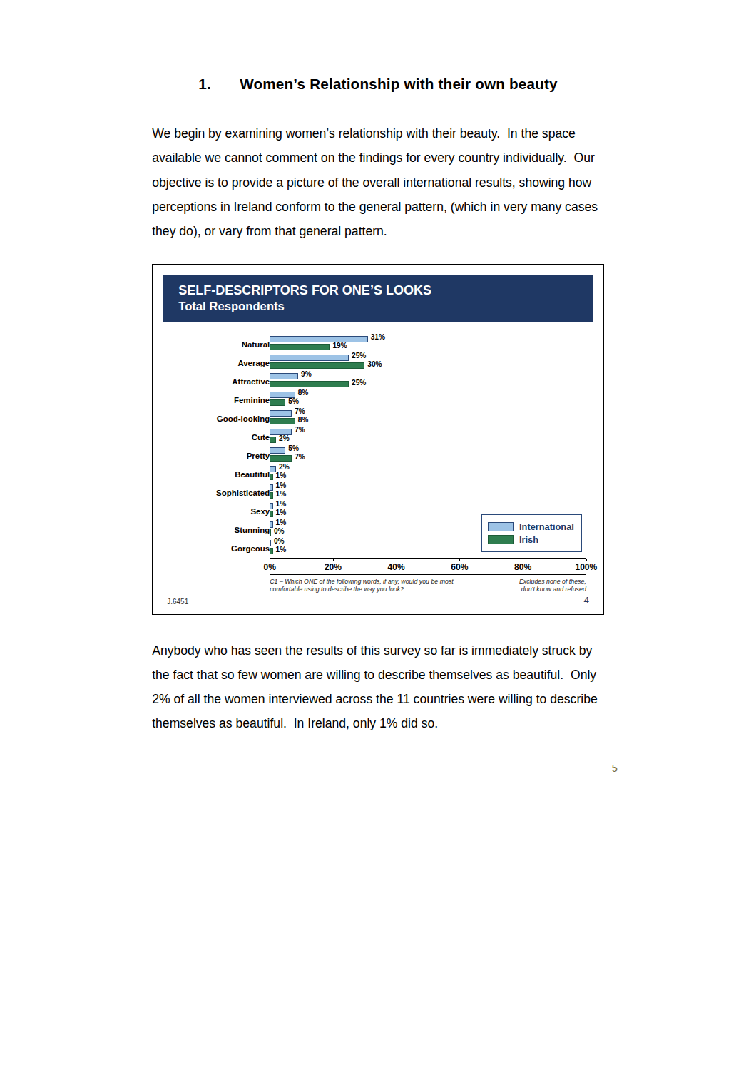1. Women’s Relationship with their own beauty
We begin by examining women’s relationship with their beauty. In the space available we cannot comment on the findings for every country individually. Our objective is to provide a picture of the overall international results, showing how perceptions in Ireland conform to the general pattern, (which in very many cases they do), or vary from that general pattern.
SELF-DESCRIPTORS FOR ONE’S LOOKSTotal Respondents
International
Irish
| Natural | 31% 19% |
| Average | 25% 30% |
| Attractive | 9% 25% |
| Feminine | 8% 5% |
| Good-looking | 7% 8% |
| Cute | 7% 2% |
| Pretty | 5% 7% |
| Beautiful | 2% 1% |
| Sophisticated | 1% 1% |
| Sexy | 1% 1% |
| Stunning | 1% 0% |
| Gorgeous | 0% 1% |
0% 20% 40% 60% 80% 100%
C1 – Which ONE of the following words, if any, would you be most comfortable using to describe the way you look?
Excludes none of these,
don’t know and refused
J.6451
4
Anybody who has seen the results of this survey so far is immediately struck by the fact that so few women are willing to describe themselves as beautiful. Only 2% of all the women interviewed across the 11 countries were willing to describe themselves as beautiful. In Ireland, only 1% did so.
5